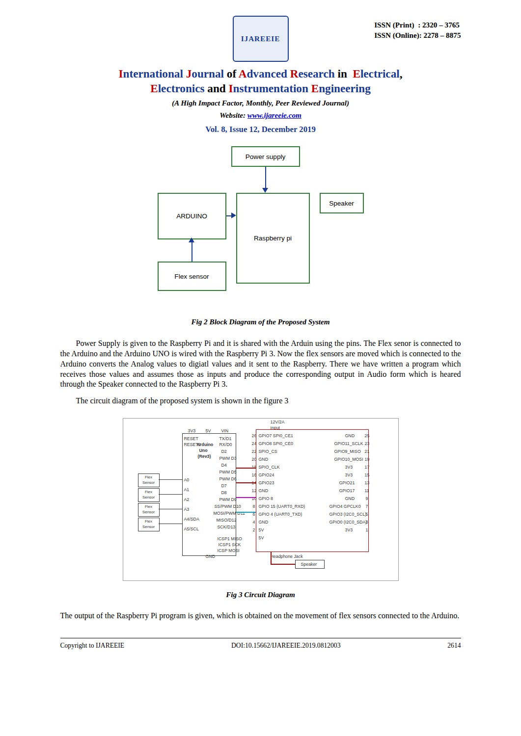ISSN (Print) : 2320 – 3765
ISSN (Online): 2278 – 8875
IJAREEIE
International Journal of Advanced Research in Electrical,
Electronics and Instrumentation Engineering
(A High Impact Factor, Monthly, Peer Reviewed Journal)
Website: www.ijareeie.com
Vol. 8, Issue 12, December 2019
Power supply
ARDUINO
Raspberry pi
Speaker
Flex sensor
Fig 2 Block Diagram of the Proposed System
Power Supply is given to the Raspberry Pi and it is shared with the Arduin using the pins. The Flex senor is connected to the Arduino and the Arduino UNO is wired with the Raspberry Pi 3. Now the flex sensors are moved which is connected to the Arduino converts the Analog values to digiatl values and it sent to the Raspberry. There we have written a program which receives those values and assumes those as inputs and produce the corresponding output in Audio form which is heared through the Speaker connected to the Raspberry Pi 3.
The circuit diagram of the proposed system is shown in the figure 3
12V/2A
Input
Arduino
Uno
(Rev3)
RESET
RESET2
A0
A1
A2
A3
A4/SDA
A5/SCL
TX/D1
RX/D0
D2
PWM D3
D4
PWM D5
PWM D6
D7
D8
PWM D9
SS/PWM D10
MOSI/PWM D11
MISO/D12
SCK/D13
ICSP1 MISO
ICSP1 SCK
ICSP MOSI
GND
3V3
5V
VIN
Flex
Sensor
Flex
Sensor
Flex
Sensor
Flex
Sensor
GPIO7 SPI0_CE1
GPIO8 SPI0_CE0
SPIO_CS
GND
SPIO_CLK
GPIO24
GPIO23
GND
GPIO 8
GPIO 15 (UART0_RXD)
GPIO 4 (UART0_TXD)
GND
5V
5V
GND
GPIO11_SCLK
GPIO9_MISO
GPIO10_MOSI
3V3
3V3
GPIO21
GPIO17
GND
GPIO4 GPCLK0
GPIO3 (I2C0_SCL)
GPIO0 (I2C0_SDA)
3V3
26
24
22
20
18
16
14
12
10
8
6
4
2
25
23
21
19
17
15
13
11
9
7
5
3
1
Headphone Jack
Speaker
Fig 3 Circuit Diagram
The output of the Raspberry Pi program is given, which is obtained on the movement of flex sensors connected to the Arduino.
Copyright to IJAREEIE DOI:10.15662/IJAREEIE.2019.0812003 2614